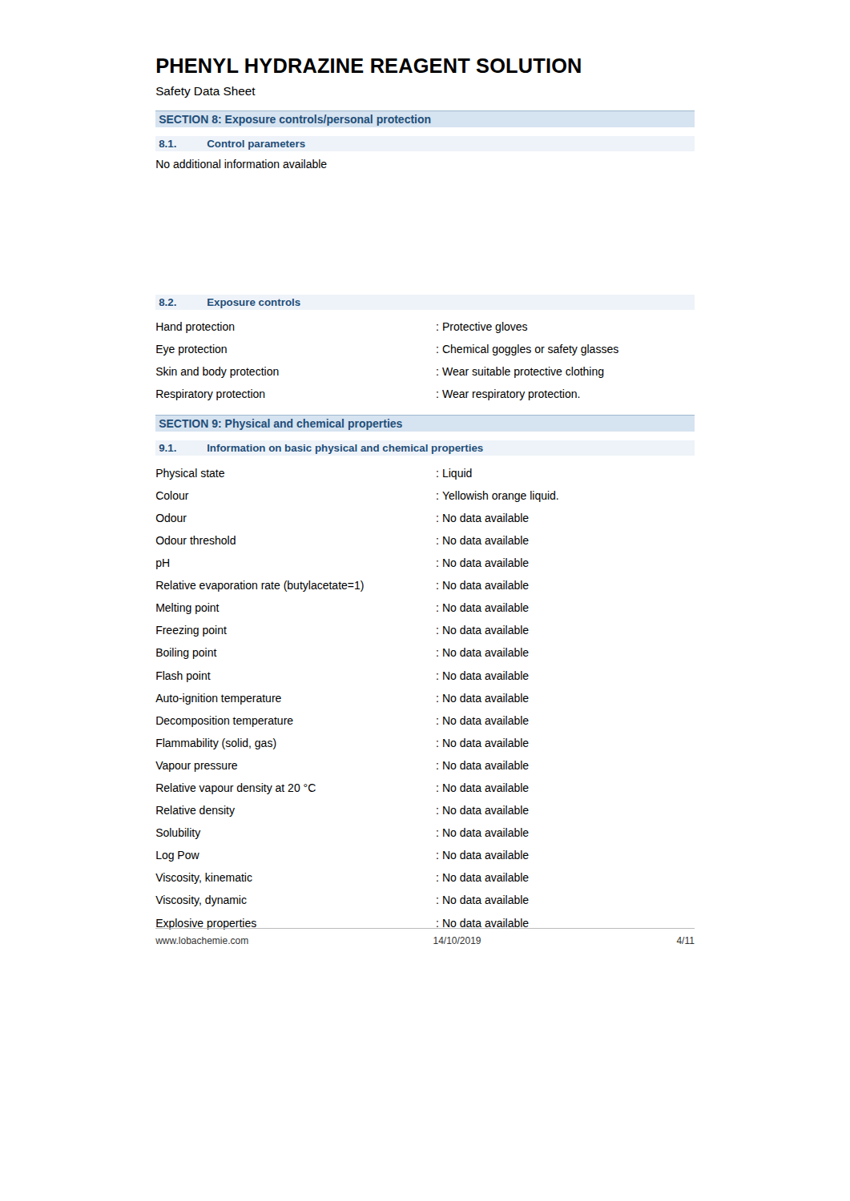PHENYL HYDRAZINE REAGENT SOLUTION
Safety Data Sheet
SECTION 8: Exposure controls/personal protection
8.1. Control parameters
No additional information available
8.2. Exposure controls
| Hand protection | : | Protective gloves |
| Eye protection | : | Chemical goggles or safety glasses |
| Skin and body protection | : | Wear suitable protective clothing |
| Respiratory protection | : | Wear respiratory protection. |
SECTION 9: Physical and chemical properties
9.1. Information on basic physical and chemical properties
| Physical state | : | Liquid |
| Colour | : | Yellowish orange liquid. |
| Odour | : | No data available |
| Odour threshold | : | No data available |
| pH | : | No data available |
| Relative evaporation rate (butylacetate=1) | : | No data available |
| Melting point | : | No data available |
| Freezing point | : | No data available |
| Boiling point | : | No data available |
| Flash point | : | No data available |
| Auto-ignition temperature | : | No data available |
| Decomposition temperature | : | No data available |
| Flammability (solid, gas) | : | No data available |
| Vapour pressure | : | No data available |
| Relative vapour density at 20 °C | : | No data available |
| Relative density | : | No data available |
| Solubility | : | No data available |
| Log Pow | : | No data available |
| Viscosity, kinematic | : | No data available |
| Viscosity, dynamic | : | No data available |
| Explosive properties | : | No data available |
www.lobachemie.com
14/10/2019
4/11